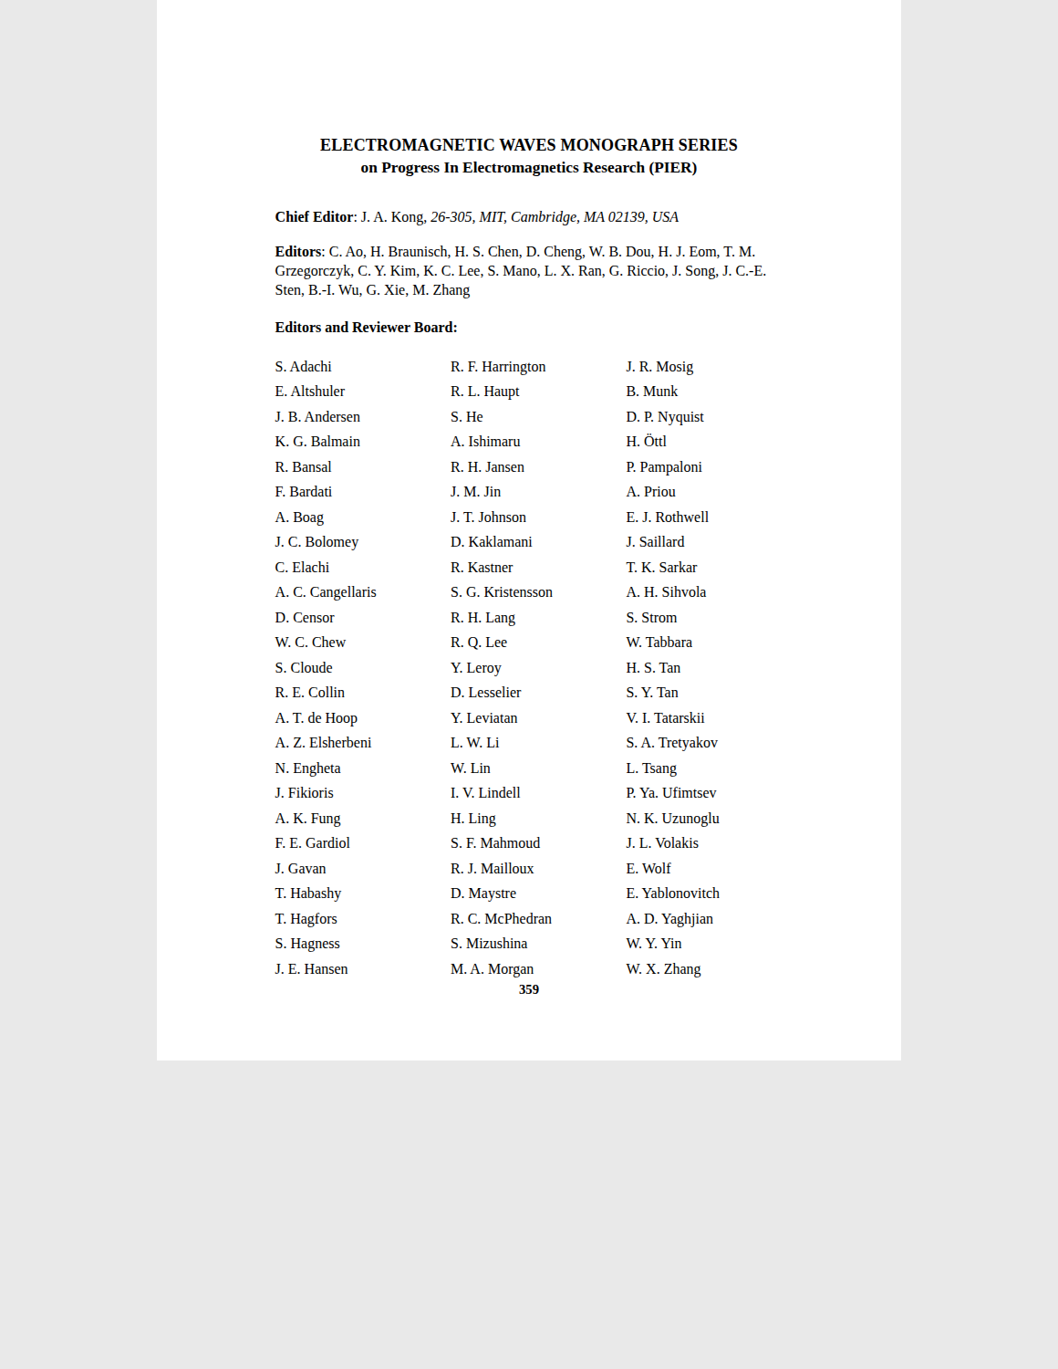ELECTROMAGNETIC WAVES MONOGRAPH SERIES
on Progress In Electromagnetics Research (PIER)
Chief Editor: J. A. Kong, 26-305, MIT, Cambridge, MA 02139, USA
Editors: C. Ao, H. Braunisch, H. S. Chen, D. Cheng, W. B. Dou, H. J. Eom, T. M. Grzegorczyk, C. Y. Kim, K. C. Lee, S. Mano, L. X. Ran, G. Riccio, J. Song, J. C.-E. Sten, B.-I. Wu, G. Xie, M. Zhang
Editors and Reviewer Board:
S. Adachi
E. Altshuler
J. B. Andersen
K. G. Balmain
R. Bansal
F. Bardati
A. Boag
J. C. Bolomey
C. Elachi
A. C. Cangellaris
D. Censor
W. C. Chew
S. Cloude
R. E. Collin
A. T. de Hoop
A. Z. Elsherbeni
N. Engheta
J. Fikioris
A. K. Fung
F. E. Gardiol
J. Gavan
T. Habashy
T. Hagfors
S. Hagness
J. E. Hansen
R. F. Harrington
R. L. Haupt
S. He
A. Ishimaru
R. H. Jansen
J. M. Jin
J. T. Johnson
D. Kaklamani
R. Kastner
S. G. Kristensson
R. H. Lang
R. Q. Lee
Y. Leroy
D. Lesselier
Y. Leviatan
L. W. Li
W. Lin
I. V. Lindell
H. Ling
S. F. Mahmoud
R. J. Mailloux
D. Maystre
R. C. McPhedran
S. Mizushina
M. A. Morgan
J. R. Mosig
B. Munk
D. P. Nyquist
H. Öttl
P. Pampaloni
A. Priou
E. J. Rothwell
J. Saillard
T. K. Sarkar
A. H. Sihvola
S. Strom
W. Tabbara
H. S. Tan
S. Y. Tan
V. I. Tatarskii
S. A. Tretyakov
L. Tsang
P. Ya. Ufimtsev
N. K. Uzunoglu
J. L. Volakis
E. Wolf
E. Yablonovitch
A. D. Yaghjian
W. Y. Yin
W. X. Zhang
359